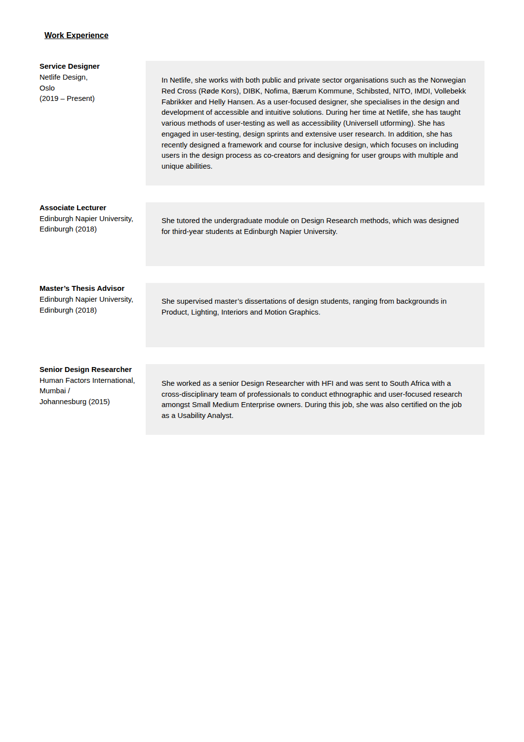Work Experience
Service Designer
Netlife Design,
Oslo
(2019 – Present)
In Netlife, she works with both public and private sector organisations such as the Norwegian Red Cross (Røde Kors), DIBK, Nofima, Bærum Kommune, Schibsted, NITO, IMDI, Vollebekk Fabrikker and Helly Hansen. As a user-focused designer, she specialises in the design and development of accessible and intuitive solutions. During her time at Netlife, she has taught various methods of user-testing as well as accessibility (Universell utforming). She has engaged in user-testing, design sprints and extensive user research. In addition, she has recently designed a framework and course for inclusive design, which focuses on including users in the design process as co-creators and designing for user groups with multiple and unique abilities.
Associate Lecturer
Edinburgh Napier University,
Edinburgh (2018)
She tutored the undergraduate module on Design Research methods, which was designed for third-year students at Edinburgh Napier University.
Master’s Thesis Advisor
Edinburgh Napier University,
Edinburgh (2018)
She supervised master’s dissertations of design students, ranging from backgrounds in Product, Lighting, Interiors and Motion Graphics.
Senior Design Researcher
Human Factors International,
Mumbai /
Johannesburg (2015)
She worked as a senior Design Researcher with HFI and was sent to South Africa with a cross-disciplinary team of professionals to conduct ethnographic and user-focused research amongst Small Medium Enterprise owners. During this job, she was also certified on the job as a Usability Analyst.